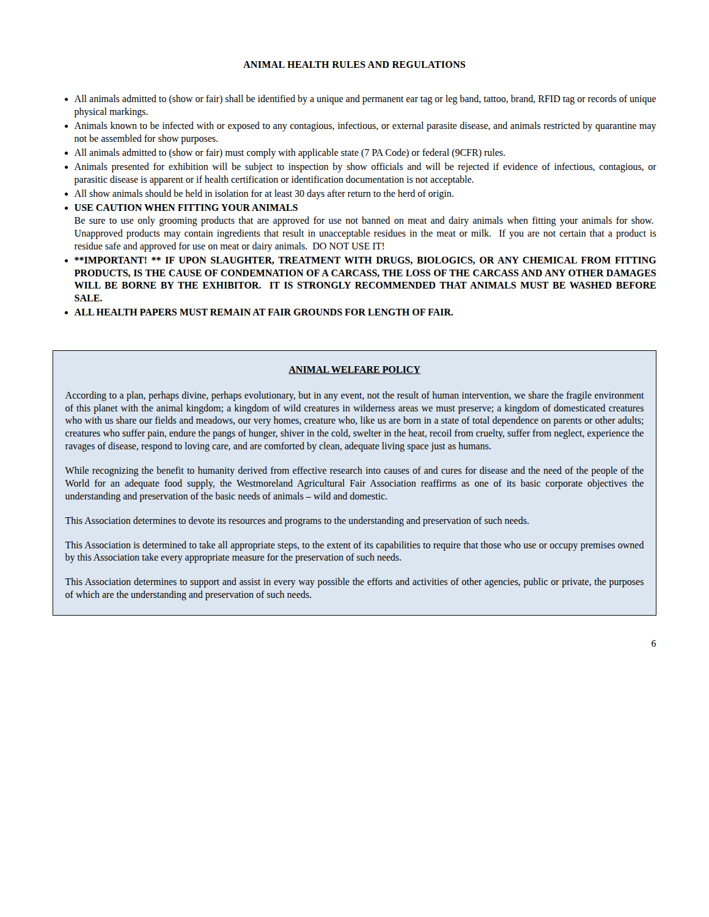ANIMAL HEALTH RULES AND REGULATIONS
All animals admitted to (show or fair) shall be identified by a unique and permanent ear tag or leg band, tattoo, brand, RFID tag or records of unique physical markings.
Animals known to be infected with or exposed to any contagious, infectious, or external parasite disease, and animals restricted by quarantine may not be assembled for show purposes.
All animals admitted to (show or fair) must comply with applicable state (7 PA Code) or federal (9CFR) rules.
Animals presented for exhibition will be subject to inspection by show officials and will be rejected if evidence of infectious, contagious, or parasitic disease is apparent or if health certification or identification documentation is not acceptable.
All show animals should be held in isolation for at least 30 days after return to the herd of origin.
USE CAUTION WHEN FITTING YOUR ANIMALS
Be sure to use only grooming products that are approved for use not banned on meat and dairy animals when fitting your animals for show. Unapproved products may contain ingredients that result in unacceptable residues in the meat or milk. If you are not certain that a product is residue safe and approved for use on meat or dairy animals. DO NOT USE IT!
**IMPORTANT! ** IF UPON SLAUGHTER, TREATMENT WITH DRUGS, BIOLOGICS, OR ANY CHEMICAL FROM FITTING PRODUCTS, IS THE CAUSE OF CONDEMNATION OF A CARCASS, THE LOSS OF THE CARCASS AND ANY OTHER DAMAGES WILL BE BORNE BY THE EXHIBITOR. IT IS STRONGLY RECOMMENDED THAT ANIMALS MUST BE WASHED BEFORE SALE.
ALL HEALTH PAPERS MUST REMAIN AT FAIR GROUNDS FOR LENGTH OF FAIR.
ANIMAL WELFARE POLICY
According to a plan, perhaps divine, perhaps evolutionary, but in any event, not the result of human intervention, we share the fragile environment of this planet with the animal kingdom; a kingdom of wild creatures in wilderness areas we must preserve; a kingdom of domesticated creatures who with us share our fields and meadows, our very homes, creature who, like us are born in a state of total dependence on parents or other adults; creatures who suffer pain, endure the pangs of hunger, shiver in the cold, swelter in the heat, recoil from cruelty, suffer from neglect, experience the ravages of disease, respond to loving care, and are comforted by clean, adequate living space just as humans.
While recognizing the benefit to humanity derived from effective research into causes of and cures for disease and the need of the people of the World for an adequate food supply, the Westmoreland Agricultural Fair Association reaffirms as one of its basic corporate objectives the understanding and preservation of the basic needs of animals – wild and domestic.
This Association determines to devote its resources and programs to the understanding and preservation of such needs.
This Association is determined to take all appropriate steps, to the extent of its capabilities to require that those who use or occupy premises owned by this Association take every appropriate measure for the preservation of such needs.
This Association determines to support and assist in every way possible the efforts and activities of other agencies, public or private, the purposes of which are the understanding and preservation of such needs.
6